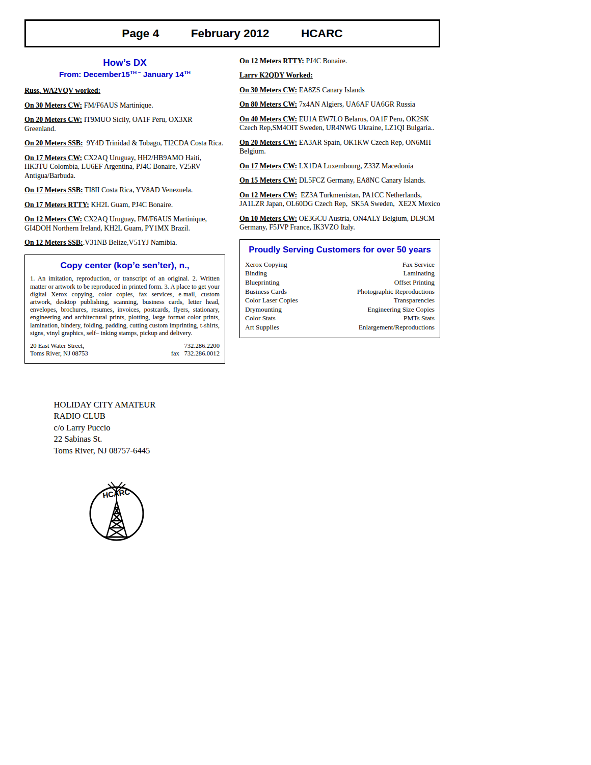Page 4 February 2012 HCARC
How’s DX
From: December15TH – January 14TH
Russ, WA2VQV worked:
On 30 Meters CW: FM/F6AUS Martinique.
On 20 Meters CW: IT9MUO Sicily, OA1F Peru, OX3XR Greenland.
On 20 Meters SSB: 9Y4D Trinidad & Tobago, TI2CDA Costa Rica.
On 17 Meters CW: CX2AQ Uruguay, HH2/HB9AMO Haiti, HK3TU Colombia, LU6EF Argentina, PJ4C Bonaire, V25RV Antigua/Barbuda.
On 17 Meters SSB: TI8II Costa Rica, YV8AD Venezuela.
On 17 Meters RTTY: KH2L Guam, PJ4C Bonaire.
On 12 Meters CW: CX2AQ Uruguay, FM/F6AUS Martinique, GI4DOH Northern Ireland, KH2L Guam, PY1MX Brazil.
On 12 Meters SSB:.V31NB Belize,V51YJ Namibia.
Copy center (kop’e sen’ter), n.,
1. An imitation, reproduction, or transcript of an original. 2. Written matter or artwork to be reproduced in printed form. 3. A place to get your digital Xerox copying, color copies, fax services, e-mail, custom artwork, desktop publishing, scanning, business cards, letter head, envelopes, brochures, resumes, invoices, postcards, flyers, stationary, engineering and architectural prints, plotting, large format color prints, lamination, bindery, folding, padding, cutting custom imprinting, t-shirts, signs, vinyl graphics, self– inking stamps, pickup and delivery.
20 East Water Street, 732.286.2200
Toms River, NJ 08753 fax 732.286.0012
On 12 Meters RTTY: PJ4C Bonaire.
Larry K2QDY Worked:
On 30 Meters CW: EA8ZS Canary Islands
On 80 Meters CW: 7x4AN Algiers, UA6AF UA6GR Russia
On 40 Meters CW: EU1A EW7LO Belarus, OA1F Peru, OK2SK Czech Rep,SM4OIT Sweden, UR4NWG Ukraine, LZ1QI Bulgaria..
On 20 Meters CW: EA3AR Spain, OK1KW Czech Rep, ON6MH Belgium.
On 17 Meters CW: LX1DA Luxembourg, Z33Z Macedonia
On 15 Meters CW: DL5FCZ Germany, EA8NC Canary Islands.
On 12 Meters CW: EZ3A Turkmenistan, PA1CC Netherlands, JA1LZR Japan, OL60DG Czech Rep, SK5A Sweden, XE2X Mexico
On 10 Meters CW: OE3GCU Austria, ON4ALY Belgium, DL9CM Germany, F5JVP France, IK3VZO Italy.
Proudly Serving Customers for over 50 years
| Xerox Copying | Fax Service |
| Binding | Laminating |
| Blueprinting | Offset Printing |
| Business Cards | Photographic Reproductions |
| Color Laser Copies | Transparencies |
| Drymounting | Engineering Size Copies |
| Color Stats | PMTs Stats |
| Art Supplies | Enlargement/Reproductions |
HOLIDAY CITY AMATEUR
RADIO CLUB
c/o Larry Puccio
22 Sabinas St.
Toms River, NJ 08757-6445
HCARC